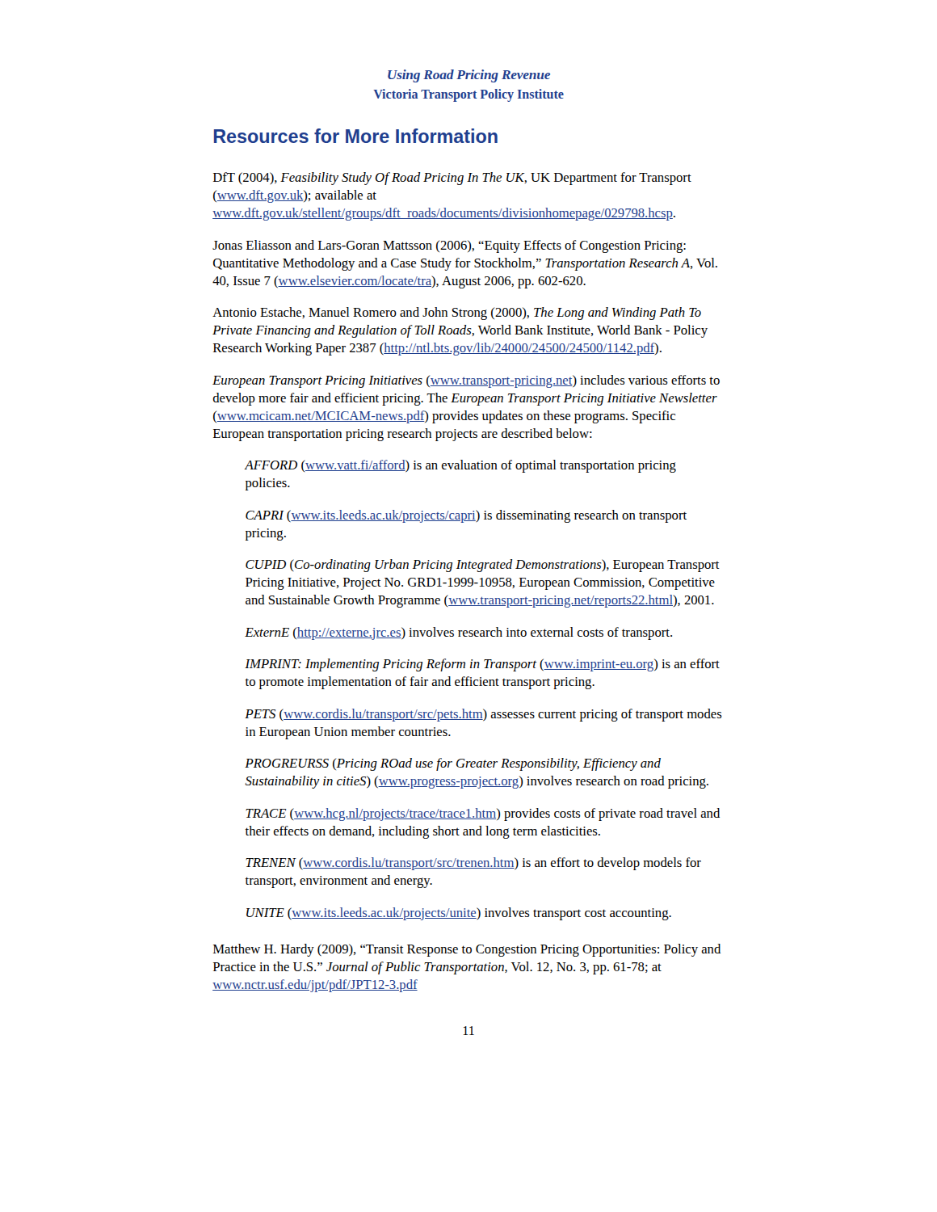Using Road Pricing Revenue
Victoria Transport Policy Institute
Resources for More Information
DfT (2004), Feasibility Study Of Road Pricing In The UK, UK Department for Transport (www.dft.gov.uk); available at www.dft.gov.uk/stellent/groups/dft_roads/documents/divisionhomepage/029798.hcsp.
Jonas Eliasson and Lars-Goran Mattsson (2006), “Equity Effects of Congestion Pricing: Quantitative Methodology and a Case Study for Stockholm,” Transportation Research A, Vol. 40, Issue 7 (www.elsevier.com/locate/tra), August 2006, pp. 602-620.
Antonio Estache, Manuel Romero and John Strong (2000), The Long and Winding Path To Private Financing and Regulation of Toll Roads, World Bank Institute, World Bank - Policy Research Working Paper 2387 (http://ntl.bts.gov/lib/24000/24500/24500/1142.pdf).
European Transport Pricing Initiatives (www.transport-pricing.net) includes various efforts to develop more fair and efficient pricing. The European Transport Pricing Initiative Newsletter (www.mcicam.net/MCICAM-news.pdf) provides updates on these programs. Specific European transportation pricing research projects are described below:
AFFORD (www.vatt.fi/afford) is an evaluation of optimal transportation pricing policies.
CAPRI (www.its.leeds.ac.uk/projects/capri) is disseminating research on transport pricing.
CUPID (Co-ordinating Urban Pricing Integrated Demonstrations), European Transport Pricing Initiative, Project No. GRD1-1999-10958, European Commission, Competitive and Sustainable Growth Programme (www.transport-pricing.net/reports22.html), 2001.
ExternE (http://externe.jrc.es) involves research into external costs of transport.
IMPRINT: Implementing Pricing Reform in Transport (www.imprint-eu.org) is an effort to promote implementation of fair and efficient transport pricing.
PETS (www.cordis.lu/transport/src/pets.htm) assesses current pricing of transport modes in European Union member countries.
PROGREURSS (Pricing ROad use for Greater Responsibility, Efficiency and Sustainability in citieS) (www.progress-project.org) involves research on road pricing.
TRACE (www.hcg.nl/projects/trace/trace1.htm) provides costs of private road travel and their effects on demand, including short and long term elasticities.
TRENEN (www.cordis.lu/transport/src/trenen.htm) is an effort to develop models for transport, environment and energy.
UNITE (www.its.leeds.ac.uk/projects/unite) involves transport cost accounting.
Matthew H. Hardy (2009), “Transit Response to Congestion Pricing Opportunities: Policy and Practice in the U.S.” Journal of Public Transportation, Vol. 12, No. 3, pp. 61-78; at www.nctr.usf.edu/jpt/pdf/JPT12-3.pdf
11